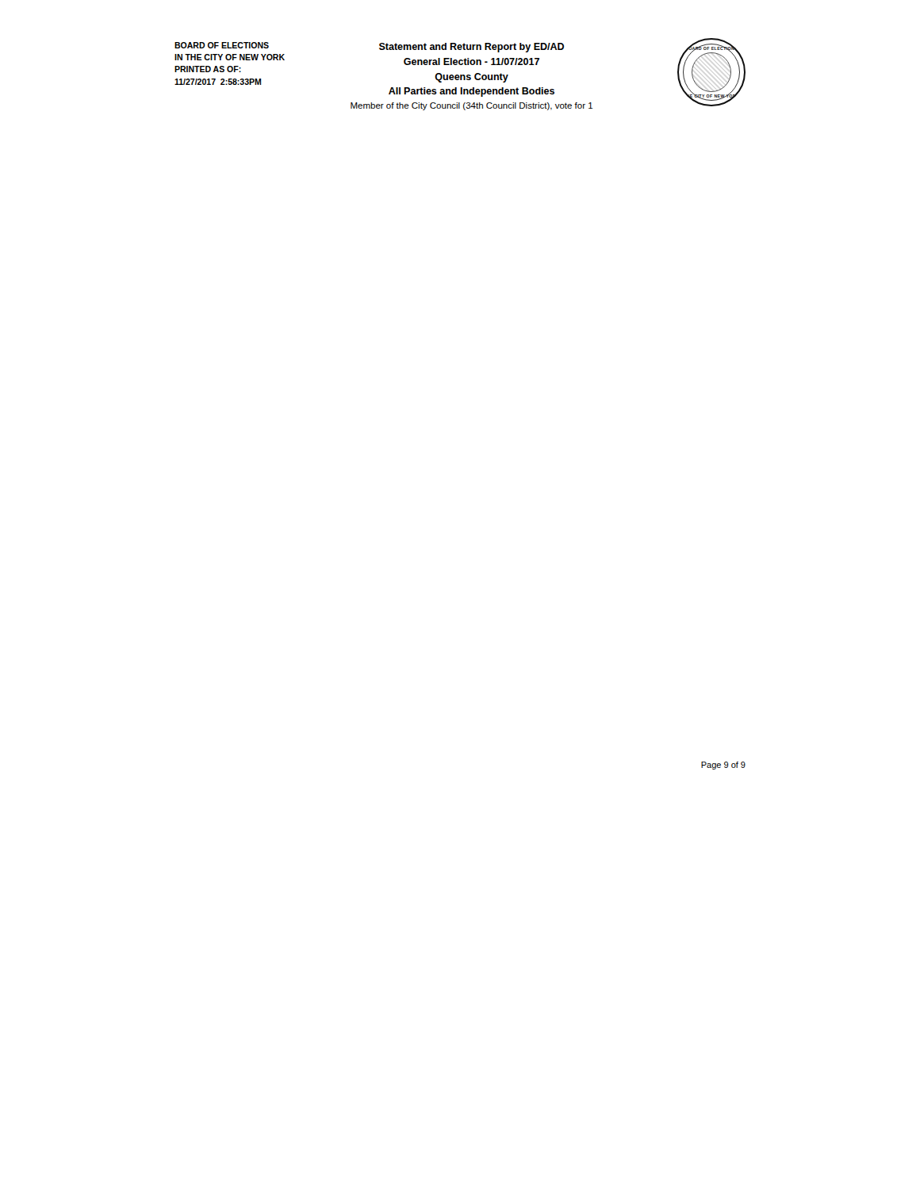BOARD OF ELECTIONS
IN THE CITY OF NEW YORK
PRINTED AS OF:
11/27/2017 2:58:33PM
Statement and Return Report by ED/AD
General Election - 11/07/2017
Queens County
All Parties and Independent Bodies
Member of the City Council (34th Council District), vote for 1
BOARD OF ELECTIONS
THE CITY OF NEW YORK
Page 9 of 9